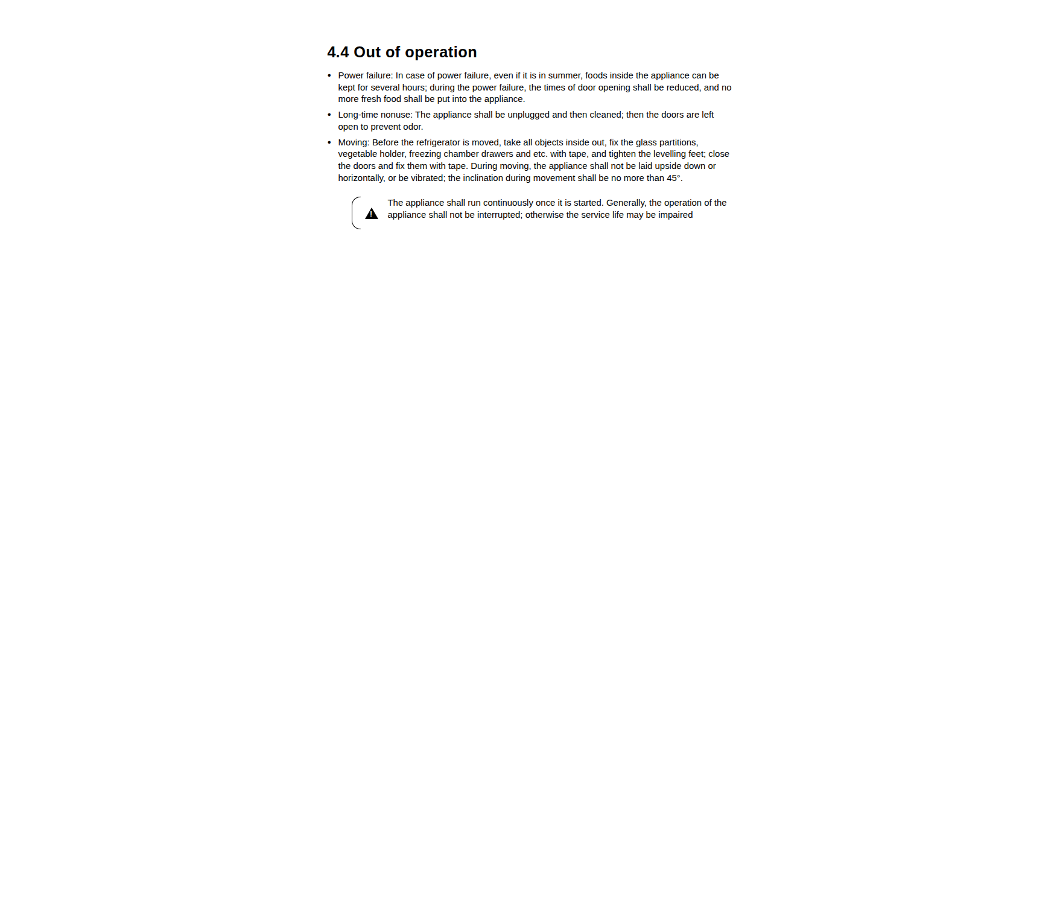4.4 Out of operation
Power failure: In case of power failure, even if it is in summer, foods inside the appliance can be kept for several hours; during the power failure, the times of door opening shall be reduced, and no more fresh food shall be put into the appliance.
Long-time nonuse: The appliance shall be unplugged and then cleaned; then the doors are left open to prevent odor.
Moving: Before the refrigerator is moved, take all objects inside out, fix the glass partitions, vegetable holder, freezing chamber drawers and etc. with tape, and tighten the levelling feet; close the doors and fix them with tape. During moving, the appliance shall not be laid upside down or horizontally, or be vibrated; the inclination during movement shall be no more than 45°.
The appliance shall run continuously once it is started. Generally, the operation of the appliance shall not be interrupted; otherwise the service life may be impaired